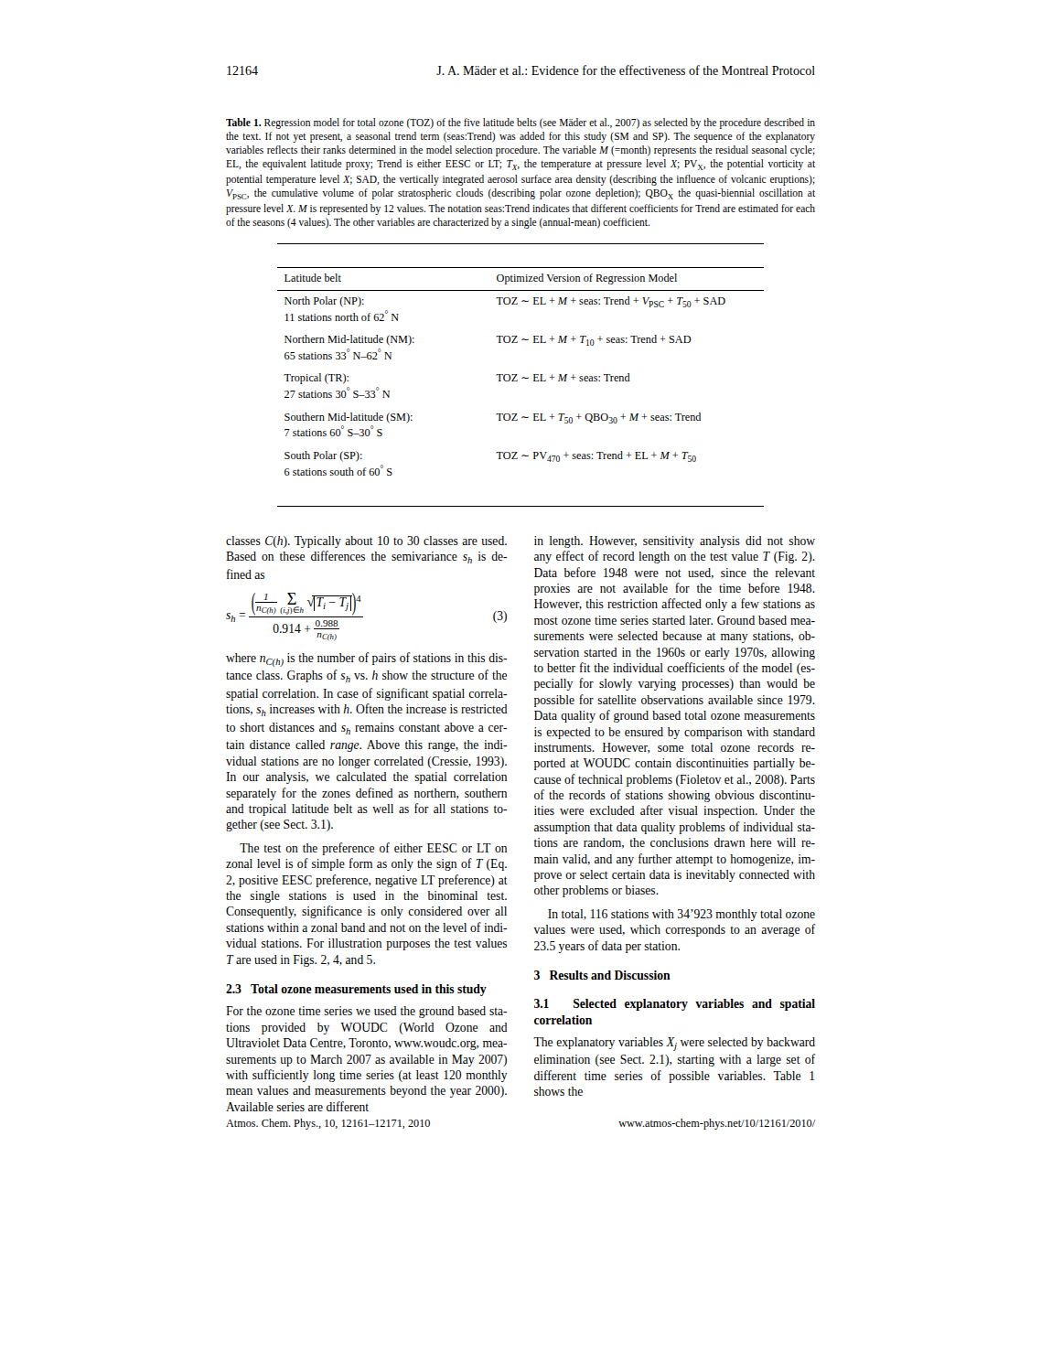12164 J. A. Mäder et al.: Evidence for the effectiveness of the Montreal Protocol
Table 1. Regression model for total ozone (TOZ) of the five latitude belts (see Mäder et al., 2007) as selected by the procedure described in the text. If not yet present, a seasonal trend term (seas:Trend) was added for this study (SM and SP). The sequence of the explanatory variables reflects their ranks determined in the model selection procedure. The variable M (=month) represents the residual seasonal cycle; EL, the equivalent latitude proxy; Trend is either EESC or LT; TX, the temperature at pressure level X; PVX, the potential vorticity at potential temperature level X; SAD, the vertically integrated aerosol surface area density (describing the influence of volcanic eruptions); VPSC, the cumulative volume of polar stratospheric clouds (describing polar ozone depletion); QBOX the quasi-biennial oscillation at pressure level X. M is represented by 12 values. The notation seas:Trend indicates that different coefficients for Trend are estimated for each of the seasons (4 values). The other variables are characterized by a single (annual-mean) coefficient.
| Latitude belt | Optimized Version of Regression Model |
| --- | --- |
| North Polar (NP): 11 stations north of 62 ° N | TOZ ∼ EL + M + seas: Trend + V PSC + T 50 + SAD |
| Northern Mid-latitude (NM): 65 stations 33 ° N–62 ° N | TOZ ∼ EL + M + T 10 + seas: Trend + SAD |
| Tropical (TR): 27 stations 30 ° S–33 ° N | TOZ ∼ EL + M + seas: Trend |
| Southern Mid-latitude (SM): 7 stations 60 ° S–30 ° S | TOZ ∼ EL + T 50 + QBO 30 + M + seas: Trend |
| South Polar (SP): 6 stations south of 60 ° S | TOZ ∼ PV 470 + seas: Trend + EL + M + T 50 |
classes C(h). Typically about 10 to 30 classes are used. Based on these differences the semivariance sh is defined as
sh = 1 nC(h) Σ(i,j)∈h Ti − Tj 4 0.914 + 0.988 nC(h)
(3)
where nC(h) is the number of pairs of stations in this distance class. Graphs of sh vs. h show the structure of the spatial correlation. In case of significant spatial correlations, sh increases with h. Often the increase is restricted to short distances and sh remains constant above a certain distance called range. Above this range, the individual stations are no longer correlated (Cressie, 1993). In our analysis, we calculated the spatial correlation separately for the zones defined as northern, southern and tropical latitude belt as well as for all stations together (see Sect. 3.1).
The test on the preference of either EESC or LT on zonal level is of simple form as only the sign of T (Eq. 2, positive EESC preference, negative LT preference) at the single stations is used in the binominal test. Consequently, significance is only considered over all stations within a zonal band and not on the level of individual stations. For illustration purposes the test values T are used in Figs. 2, 4, and 5.
2.3 Total ozone measurements used in this study
For the ozone time series we used the ground based stations provided by WOUDC (World Ozone and Ultraviolet Data Centre, Toronto, www.woudc.org, measurements up to March 2007 as available in May 2007) with sufficiently long time series (at least 120 monthly mean values and measurements beyond the year 2000). Available series are different
in length. However, sensitivity analysis did not show any effect of record length on the test value T (Fig. 2). Data before 1948 were not used, since the relevant proxies are not available for the time before 1948. However, this restriction affected only a few stations as most ozone time series started later. Ground based measurements were selected because at many stations, observation started in the 1960s or early 1970s, allowing to better fit the individual coefficients of the model (especially for slowly varying processes) than would be possible for satellite observations available since 1979. Data quality of ground based total ozone measurements is expected to be ensured by comparison with standard instruments. However, some total ozone records reported at WOUDC contain discontinuities partially because of technical problems (Fioletov et al., 2008). Parts of the records of stations showing obvious discontinuities were excluded after visual inspection. Under the assumption that data quality problems of individual stations are random, the conclusions drawn here will remain valid, and any further attempt to homogenize, improve or select certain data is inevitably connected with other problems or biases.
In total, 116 stations with 34’923 monthly total ozone values were used, which corresponds to an average of 23.5 years of data per station.
3 Results and Discussion
3.1 Selected explanatory variables and spatial correlation
The explanatory variables Xj were selected by backward elimination (see Sect. 2.1), starting with a large set of different time series of possible variables. Table 1 shows the
Atmos. Chem. Phys., 10, 12161–12171, 2010 www.atmos-chem-phys.net/10/12161/2010/